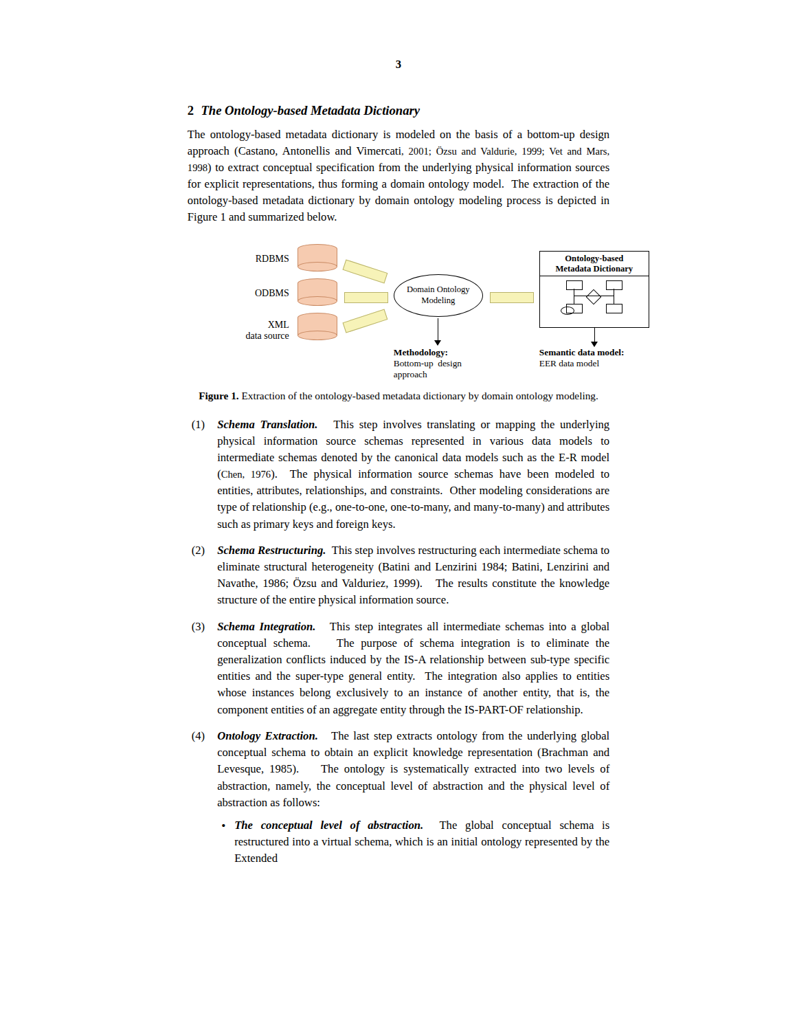3
2 The Ontology-based Metadata Dictionary
The ontology-based metadata dictionary is modeled on the basis of a bottom-up design approach (Castano, Antonellis and Vimercati, 2001; Özsu and Valdurie, 1999; Vet and Mars, 1998) to extract conceptual specification from the underlying physical information sources for explicit representations, thus forming a domain ontology model. The extraction of the ontology-based metadata dictionary by domain ontology modeling process is depicted in Figure 1 and summarized below.
RDBMS
ODBMS
XML
data source
Domain Ontology
Modeling
Ontology-based
Metadata Dictionary
Methodology:
Bottom-up design approach
Semantic data model:
EER data model
Figure 1. Extraction of the ontology-based metadata dictionary by domain ontology modeling.
(1) Schema Translation. This step involves translating or mapping the underlying physical information source schemas represented in various data models to intermediate schemas denoted by the canonical data models such as the E-R model (Chen, 1976). The physical information source schemas have been modeled to entities, attributes, relationships, and constraints. Other modeling considerations are type of relationship (e.g., one-to-one, one-to-many, and many-to-many) and attributes such as primary keys and foreign keys.
(2) Schema Restructuring. This step involves restructuring each intermediate schema to eliminate structural heterogeneity (Batini and Lenzirini 1984; Batini, Lenzirini and Navathe, 1986; Özsu and Valduriez, 1999). The results constitute the knowledge structure of the entire physical information source.
(3) Schema Integration. This step integrates all intermediate schemas into a global conceptual schema. The purpose of schema integration is to eliminate the generalization conflicts induced by the IS-A relationship between sub-type specific entities and the super-type general entity. The integration also applies to entities whose instances belong exclusively to an instance of another entity, that is, the component entities of an aggregate entity through the IS-PART-OF relationship.
(4) Ontology Extraction. The last step extracts ontology from the underlying global conceptual schema to obtain an explicit knowledge representation (Brachman and Levesque, 1985). The ontology is systematically extracted into two levels of abstraction, namely, the conceptual level of abstraction and the physical level of abstraction as follows:
The conceptual level of abstraction. The global conceptual schema is restructured into a virtual schema, which is an initial ontology represented by the Extended